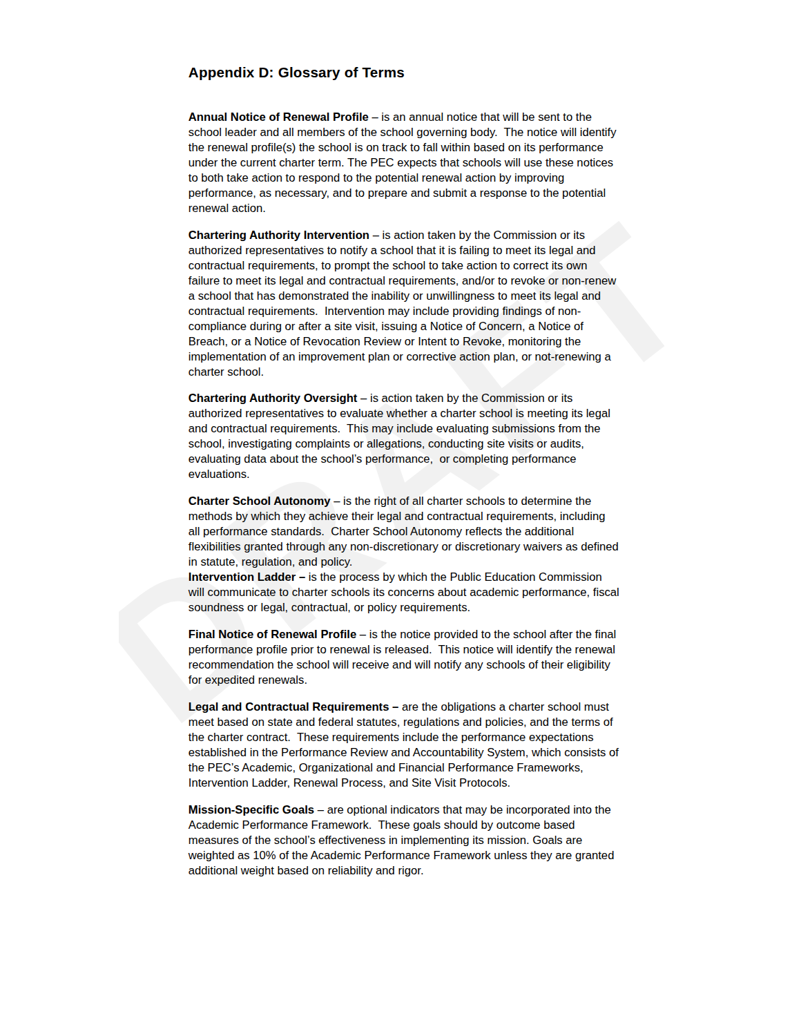DRAFT
Appendix D: Glossary of Terms
Annual Notice of Renewal Profile – is an annual notice that will be sent to the school leader and all members of the school governing body. The notice will identify the renewal profile(s) the school is on track to fall within based on its performance under the current charter term. The PEC expects that schools will use these notices to both take action to respond to the potential renewal action by improving performance, as necessary, and to prepare and submit a response to the potential renewal action.
Chartering Authority Intervention – is action taken by the Commission or its authorized representatives to notify a school that it is failing to meet its legal and contractual requirements, to prompt the school to take action to correct its own failure to meet its legal and contractual requirements, and/or to revoke or non-renew a school that has demonstrated the inability or unwillingness to meet its legal and contractual requirements. Intervention may include providing findings of non-compliance during or after a site visit, issuing a Notice of Concern, a Notice of Breach, or a Notice of Revocation Review or Intent to Revoke, monitoring the implementation of an improvement plan or corrective action plan, or not-renewing a charter school.
Chartering Authority Oversight – is action taken by the Commission or its authorized representatives to evaluate whether a charter school is meeting its legal and contractual requirements. This may include evaluating submissions from the school, investigating complaints or allegations, conducting site visits or audits, evaluating data about the school’s performance, or completing performance evaluations.
Charter School Autonomy – is the right of all charter schools to determine the methods by which they achieve their legal and contractual requirements, including all performance standards. Charter School Autonomy reflects the additional flexibilities granted through any non-discretionary or discretionary waivers as defined in statute, regulation, and policy.
Intervention Ladder – is the process by which the Public Education Commission will communicate to charter schools its concerns about academic performance, fiscal soundness or legal, contractual, or policy requirements.
Final Notice of Renewal Profile – is the notice provided to the school after the final performance profile prior to renewal is released. This notice will identify the renewal recommendation the school will receive and will notify any schools of their eligibility for expedited renewals.
Legal and Contractual Requirements – are the obligations a charter school must meet based on state and federal statutes, regulations and policies, and the terms of the charter contract. These requirements include the performance expectations established in the Performance Review and Accountability System, which consists of the PEC’s Academic, Organizational and Financial Performance Frameworks, Intervention Ladder, Renewal Process, and Site Visit Protocols.
Mission-Specific Goals – are optional indicators that may be incorporated into the Academic Performance Framework. These goals should by outcome based measures of the school’s effectiveness in implementing its mission. Goals are weighted as 10% of the Academic Performance Framework unless they are granted additional weight based on reliability and rigor.